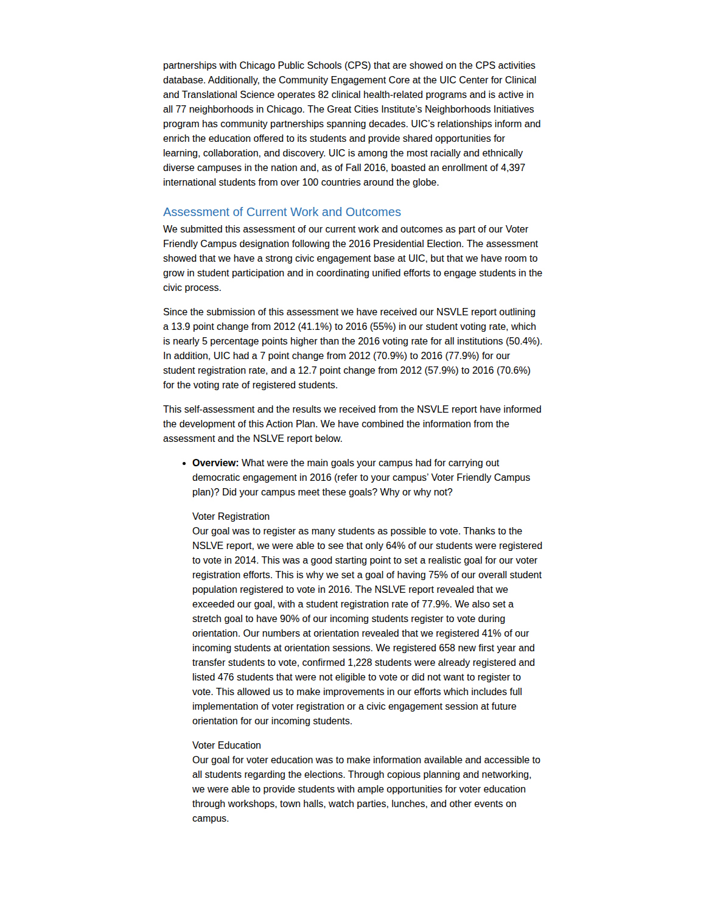partnerships with Chicago Public Schools (CPS) that are showed on the CPS activities database. Additionally, the Community Engagement Core at the UIC Center for Clinical and Translational Science operates 82 clinical health-related programs and is active in all 77 neighborhoods in Chicago. The Great Cities Institute’s Neighborhoods Initiatives program has community partnerships spanning decades. UIC’s relationships inform and enrich the education offered to its students and provide shared opportunities for learning, collaboration, and discovery. UIC is among the most racially and ethnically diverse campuses in the nation and, as of Fall 2016, boasted an enrollment of 4,397 international students from over 100 countries around the globe.
Assessment of Current Work and Outcomes
We submitted this assessment of our current work and outcomes as part of our Voter Friendly Campus designation following the 2016 Presidential Election. The assessment showed that we have a strong civic engagement base at UIC, but that we have room to grow in student participation and in coordinating unified efforts to engage students in the civic process.
Since the submission of this assessment we have received our NSVLE report outlining a 13.9 point change from 2012 (41.1%) to 2016 (55%) in our student voting rate, which is nearly 5 percentage points higher than the 2016 voting rate for all institutions (50.4%). In addition, UIC had a 7 point change from 2012 (70.9%) to 2016 (77.9%) for our student registration rate, and a 12.7 point change from 2012 (57.9%) to 2016 (70.6%) for the voting rate of registered students.
This self-assessment and the results we received from the NSVLE report have informed the development of this Action Plan. We have combined the information from the assessment and the NSLVE report below.
Overview: What were the main goals your campus had for carrying out democratic engagement in 2016 (refer to your campus’ Voter Friendly Campus plan)? Did your campus meet these goals? Why or why not?
Voter Registration
Our goal was to register as many students as possible to vote. Thanks to the NSLVE report, we were able to see that only 64% of our students were registered to vote in 2014. This was a good starting point to set a realistic goal for our voter registration efforts. This is why we set a goal of having 75% of our overall student population registered to vote in 2016. The NSLVE report revealed that we exceeded our goal, with a student registration rate of 77.9%. We also set a stretch goal to have 90% of our incoming students register to vote during orientation. Our numbers at orientation revealed that we registered 41% of our incoming students at orientation sessions. We registered 658 new first year and transfer students to vote, confirmed 1,228 students were already registered and listed 476 students that were not eligible to vote or did not want to register to vote. This allowed us to make improvements in our efforts which includes full implementation of voter registration or a civic engagement session at future orientation for our incoming students.
Voter Education
Our goal for voter education was to make information available and accessible to all students regarding the elections. Through copious planning and networking, we were able to provide students with ample opportunities for voter education through workshops, town halls, watch parties, lunches, and other events on campus.